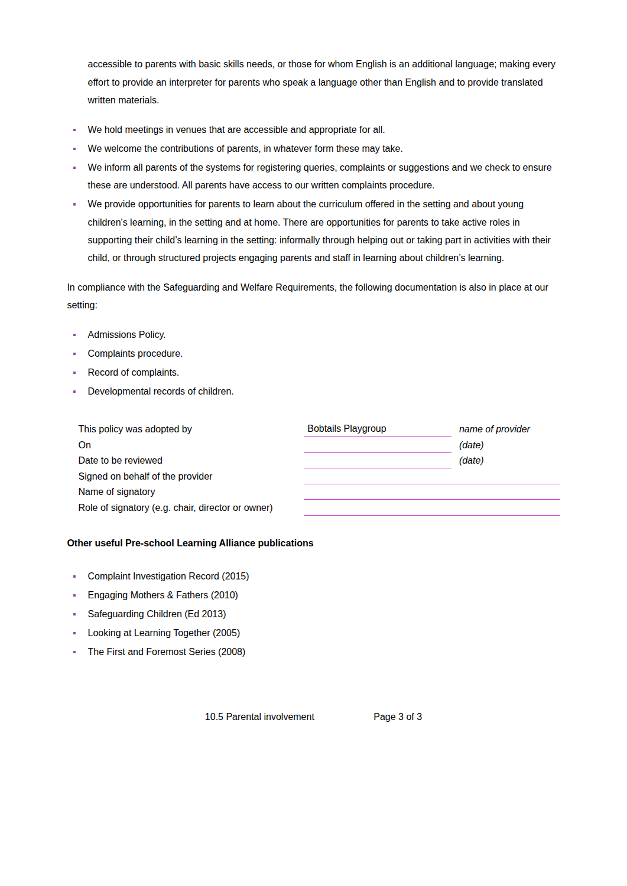accessible to parents with basic skills needs, or those for whom English is an additional language; making every effort to provide an interpreter for parents who speak a language other than English and to provide translated written materials.
We hold meetings in venues that are accessible and appropriate for all.
We welcome the contributions of parents, in whatever form these may take.
We inform all parents of the systems for registering queries, complaints or suggestions and we check to ensure these are understood. All parents have access to our written complaints procedure.
We provide opportunities for parents to learn about the curriculum offered in the setting and about young children's learning, in the setting and at home. There are opportunities for parents to take active roles in supporting their child’s learning in the setting: informally through helping out or taking part in activities with their child, or through structured projects engaging parents and staff in learning about children’s learning.
In compliance with the Safeguarding and Welfare Requirements, the following documentation is also in place at our setting:
Admissions Policy.
Complaints procedure.
Record of complaints.
Developmental records of children.
| This policy was adopted by | Bobtails Playgroup | name of provider |
| On | | (date) |
| Date to be reviewed | | (date) |
| Signed on behalf of the provider | |
| Name of signatory | |
| Role of signatory (e.g. chair, director or owner) | |
Other useful Pre-school Learning Alliance publications
Complaint Investigation Record (2015)
Engaging Mothers & Fathers (2010)
Safeguarding Children (Ed 2013)
Looking at Learning Together (2005)
The First and Foremost Series (2008)
10.5 Parental involvement Page 3 of 3